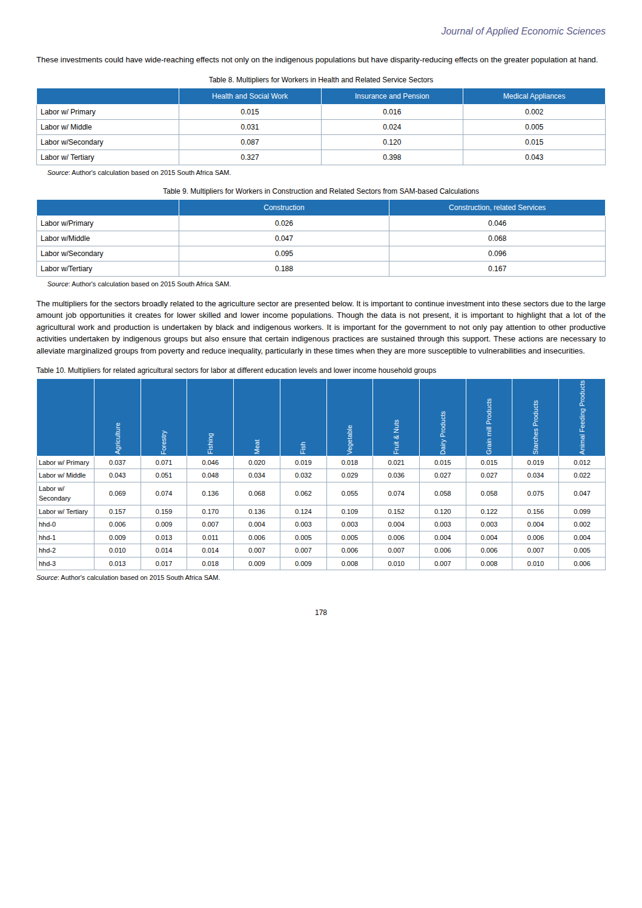Journal of Applied Economic Sciences
These investments could have wide-reaching effects not only on the indigenous populations but have disparity-reducing effects on the greater population at hand.
Table 8. Multipliers for Workers in Health and Related Service Sectors
| | Health and Social Work | Insurance and Pension | Medical Appliances |
| --- | --- | --- | --- |
| Labor w/ Primary | 0.015 | 0.016 | 0.002 |
| Labor w/ Middle | 0.031 | 0.024 | 0.005 |
| Labor w/Secondary | 0.087 | 0.120 | 0.015 |
| Labor w/ Tertiary | 0.327 | 0.398 | 0.043 |
Source: Author's calculation based on 2015 South Africa SAM.
Table 9. Multipliers for Workers in Construction and Related Sectors from SAM-based Calculations
| | Construction | Construction, related Services |
| --- | --- | --- |
| Labor w/Primary | 0.026 | 0.046 |
| Labor w/Middle | 0.047 | 0.068 |
| Labor w/Secondary | 0.095 | 0.096 |
| Labor w/Tertiary | 0.188 | 0.167 |
Source: Author's calculation based on 2015 South Africa SAM.
The multipliers for the sectors broadly related to the agriculture sector are presented below. It is important to continue investment into these sectors due to the large amount job opportunities it creates for lower skilled and lower income populations. Though the data is not present, it is important to highlight that a lot of the agricultural work and production is undertaken by black and indigenous workers. It is important for the government to not only pay attention to other productive activities undertaken by indigenous groups but also ensure that certain indigenous practices are sustained through this support. These actions are necessary to alleviate marginalized groups from poverty and reduce inequality, particularly in these times when they are more susceptible to vulnerabilities and insecurities.
Table 10. Multipliers for related agricultural sectors for labor at different education levels and lower income household groups
| | Agriculture | Forestry | Fishing | Meat | Fish | Vegetable | Fruit & Nuts | Dairy Products | Grain mill Products | Starches Products | Animal Feeding Products |
| --- | --- | --- | --- | --- | --- | --- | --- | --- | --- | --- | --- |
| Labor w/ Primary | 0.037 | 0.071 | 0.046 | 0.020 | 0.019 | 0.018 | 0.021 | 0.015 | 0.015 | 0.019 | 0.012 |
| Labor w/ Middle | 0.043 | 0.051 | 0.048 | 0.034 | 0.032 | 0.029 | 0.036 | 0.027 | 0.027 | 0.034 | 0.022 |
| Labor w/ Secondary | 0.069 | 0.074 | 0.136 | 0.068 | 0.062 | 0.055 | 0.074 | 0.058 | 0.058 | 0.075 | 0.047 |
| Labor w/ Tertiary | 0.157 | 0.159 | 0.170 | 0.136 | 0.124 | 0.109 | 0.152 | 0.120 | 0.122 | 0.156 | 0.099 |
| hhd-0 | 0.006 | 0.009 | 0.007 | 0.004 | 0.003 | 0.003 | 0.004 | 0.003 | 0.003 | 0.004 | 0.002 |
| hhd-1 | 0.009 | 0.013 | 0.011 | 0.006 | 0.005 | 0.005 | 0.006 | 0.004 | 0.004 | 0.006 | 0.004 |
| hhd-2 | 0.010 | 0.014 | 0.014 | 0.007 | 0.007 | 0.006 | 0.007 | 0.006 | 0.006 | 0.007 | 0.005 |
| hhd-3 | 0.013 | 0.017 | 0.018 | 0.009 | 0.009 | 0.008 | 0.010 | 0.007 | 0.008 | 0.010 | 0.006 |
Source: Author's calculation based on 2015 South Africa SAM.
178